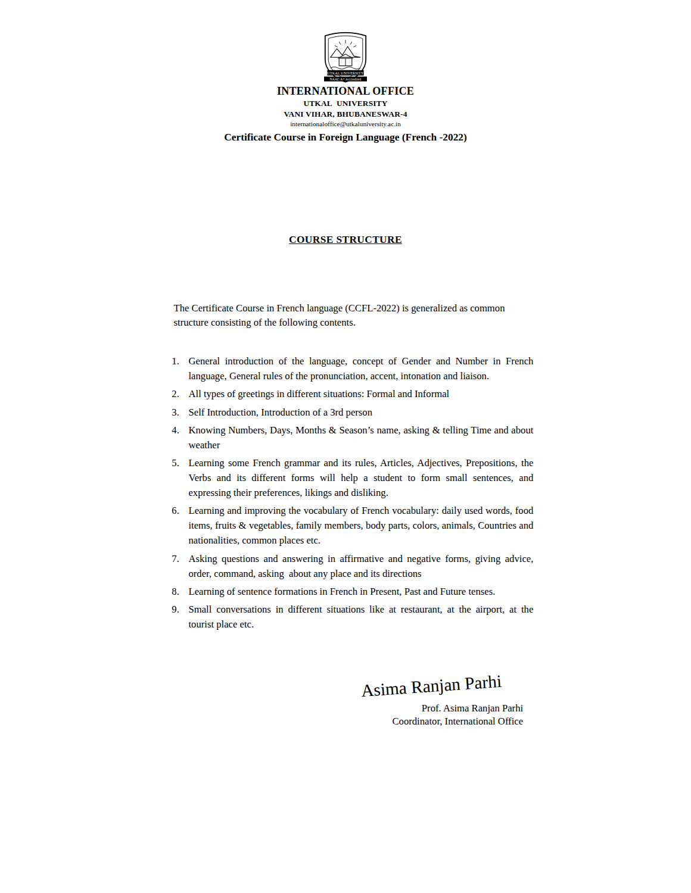UTKAL UNIVERSITY NAAC A+ Accredited
INTERNATIONAL OFFICE
UTKAL UNIVERSITY
VANI VIHAR, BHUBANESWAR-4
internationaloffice@utkaluniversity.ac.in
Certificate Course in Foreign Language (French -2022)
COURSE STRUCTURE
The Certificate Course in French language (CCFL-2022) is generalized as common structure consisting of the following contents.
General introduction of the language, concept of Gender and Number in French language, General rules of the pronunciation, accent, intonation and liaison.
All types of greetings in different situations: Formal and Informal
Self Introduction, Introduction of a 3rd person
Knowing Numbers, Days, Months & Season’s name, asking & telling Time and about weather
Learning some French grammar and its rules, Articles, Adjectives, Prepositions, the Verbs and its different forms will help a student to form small sentences, and expressing their preferences, likings and disliking.
Learning and improving the vocabulary of French vocabulary: daily used words, food items, fruits & vegetables, family members, body parts, colors, animals, Countries and nationalities, common places etc.
Asking questions and answering in affirmative and negative forms, giving advice, order, command, asking about any place and its directions
Learning of sentence formations in French in Present, Past and Future tenses.
Small conversations in different situations like at restaurant, at the airport, at the tourist place etc.
Asima Ranjan Parhi
Prof. Asima Ranjan Parhi
Coordinator, International Office